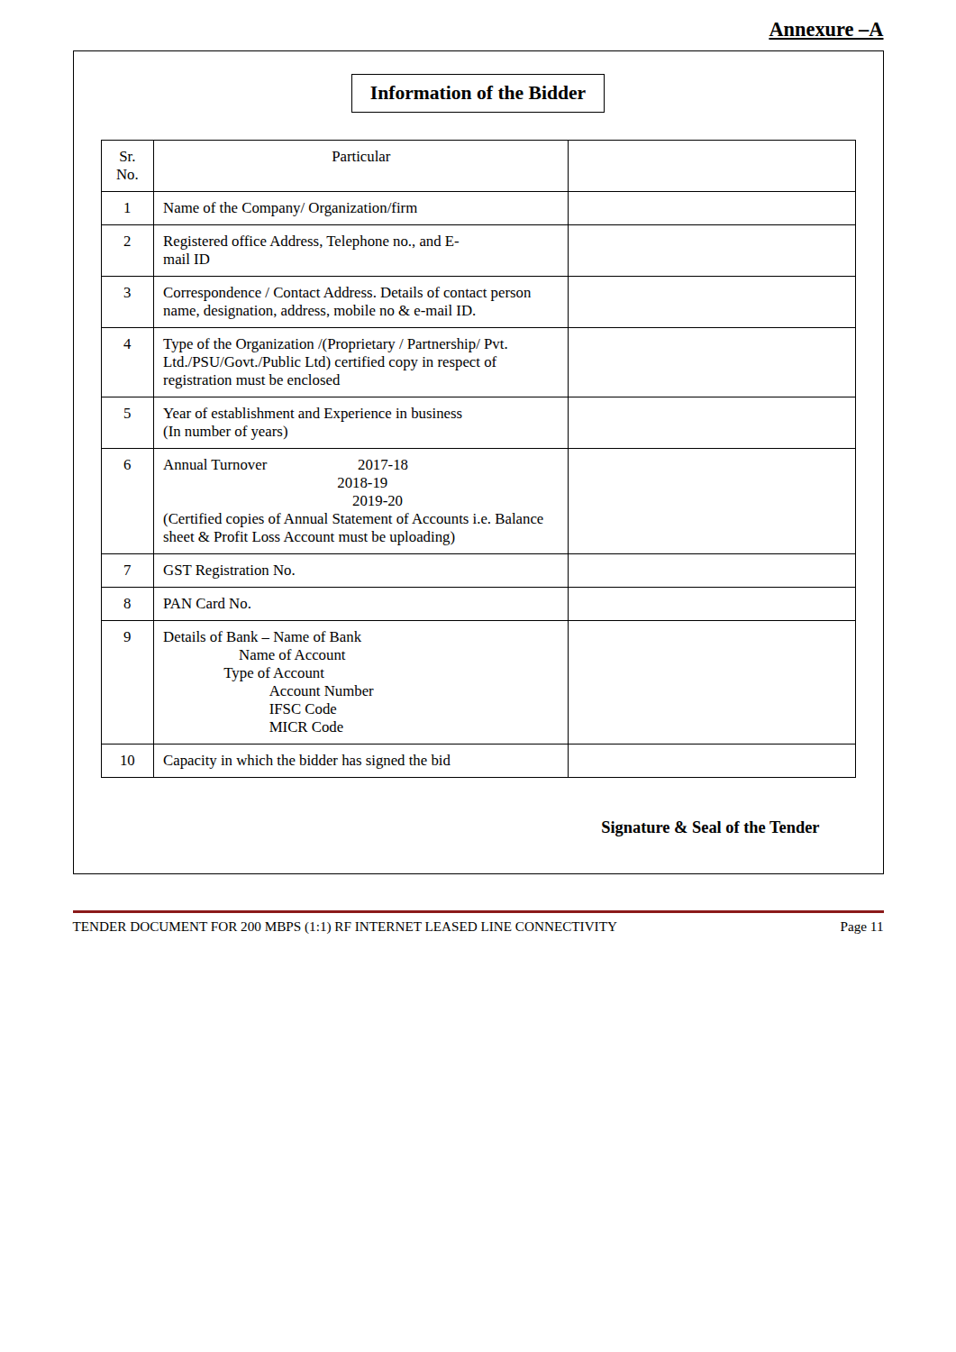Annexure –A
Information of the Bidder
| Sr. No. | Particular | |
| --- | --- | --- |
| 1 | Name of the Company/ Organization/firm | |
| 2 | Registered office Address, Telephone no., and E- mail ID | |
| 3 | Correspondence / Contact Address. Details of contact person name, designation, address, mobile no & e-mail ID. | |
| 4 | Type of the Organization /(Proprietary / Partnership/ Pvt. Ltd./PSU/Govt./Public Ltd) certified copy in respect of registration must be enclosed | |
| 5 | Year of establishment and Experience in business (In number of years) | |
| 6 | Annual Turnover 2017-18 2018-19 2019-20 (Certified copies of Annual Statement of Accounts i.e. Balance sheet & Profit Loss Account must be uploading) | |
| 7 | GST Registration No. | |
| 8 | PAN Card No. | |
| 9 | Details of Bank – Name of Bank Name of Account Type of Account Account Number IFSC Code MICR Code | |
| 10 | Capacity in which the bidder has signed the bid | |
Signature & Seal of the Tender
Tender document for 200 Mbps (1:1) RF Internet Leased Line Connectivity
Page 11